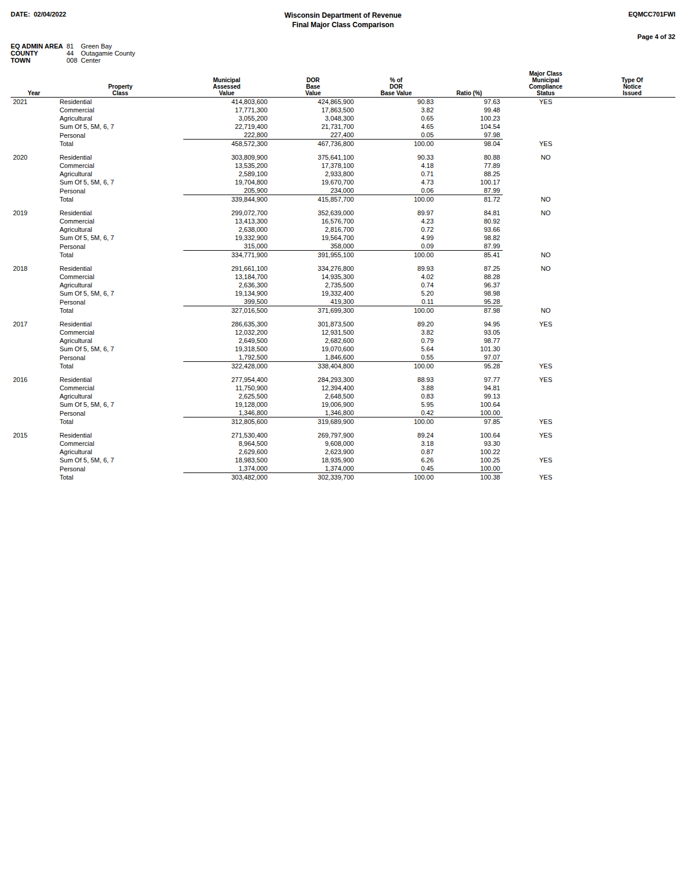DATE: 02/04/2022
EQMCC701FWI
Wisconsin Department of Revenue
Final Major Class Comparison
Page 4 of 32
| EQ ADMIN AREA | 81 | Green Bay |
| COUNTY | 44 | Outagamie County |
| TOWN | 008 | Center |
| Year | Property Class | Municipal Assessed Value | DOR Base Value | % of DOR Base Value | Ratio (%) | Major Class Municipal Compliance Status | Type Of Notice Issued |
| --- | --- | --- | --- | --- | --- | --- | --- |
| 2021 | Residential | 414,803,600 | 424,865,900 | 90.83 | 97.63 | YES | |
| | Commercial | 17,771,300 | 17,863,500 | 3.82 | 99.48 | | |
| | Agricultural | 3,055,200 | 3,048,300 | 0.65 | 100.23 | | |
| | Sum Of 5, 5M, 6, 7 | 22,719,400 | 21,731,700 | 4.65 | 104.54 | | |
| | Personal | 222,800 | 227,400 | 0.05 | 97.98 | | |
| | Total | 458,572,300 | 467,736,800 | 100.00 | 98.04 | YES | |
| 2020 | Residential | 303,809,900 | 375,641,100 | 90.33 | 80.88 | NO | |
| | Commercial | 13,535,200 | 17,378,100 | 4.18 | 77.89 | | |
| | Agricultural | 2,589,100 | 2,933,800 | 0.71 | 88.25 | | |
| | Sum Of 5, 5M, 6, 7 | 19,704,800 | 19,670,700 | 4.73 | 100.17 | | |
| | Personal | 205,900 | 234,000 | 0.06 | 87.99 | | |
| | Total | 339,844,900 | 415,857,700 | 100.00 | 81.72 | NO | |
| 2019 | Residential | 299,072,700 | 352,639,000 | 89.97 | 84.81 | NO | |
| | Commercial | 13,413,300 | 16,576,700 | 4.23 | 80.92 | | |
| | Agricultural | 2,638,000 | 2,816,700 | 0.72 | 93.66 | | |
| | Sum Of 5, 5M, 6, 7 | 19,332,900 | 19,564,700 | 4.99 | 98.82 | | |
| | Personal | 315,000 | 358,000 | 0.09 | 87.99 | | |
| | Total | 334,771,900 | 391,955,100 | 100.00 | 85.41 | NO | |
| 2018 | Residential | 291,661,100 | 334,276,800 | 89.93 | 87.25 | NO | |
| | Commercial | 13,184,700 | 14,935,300 | 4.02 | 88.28 | | |
| | Agricultural | 2,636,300 | 2,735,500 | 0.74 | 96.37 | | |
| | Sum Of 5, 5M, 6, 7 | 19,134,900 | 19,332,400 | 5.20 | 98.98 | | |
| | Personal | 399,500 | 419,300 | 0.11 | 95.28 | | |
| | Total | 327,016,500 | 371,699,300 | 100.00 | 87.98 | NO | |
| 2017 | Residential | 286,635,300 | 301,873,500 | 89.20 | 94.95 | YES | |
| | Commercial | 12,032,200 | 12,931,500 | 3.82 | 93.05 | | |
| | Agricultural | 2,649,500 | 2,682,600 | 0.79 | 98.77 | | |
| | Sum Of 5, 5M, 6, 7 | 19,318,500 | 19,070,600 | 5.64 | 101.30 | | |
| | Personal | 1,792,500 | 1,846,600 | 0.55 | 97.07 | | |
| | Total | 322,428,000 | 338,404,800 | 100.00 | 95.28 | YES | |
| 2016 | Residential | 277,954,400 | 284,293,300 | 88.93 | 97.77 | YES | |
| | Commercial | 11,750,900 | 12,394,400 | 3.88 | 94.81 | | |
| | Agricultural | 2,625,500 | 2,648,500 | 0.83 | 99.13 | | |
| | Sum Of 5, 5M, 6, 7 | 19,128,000 | 19,006,900 | 5.95 | 100.64 | | |
| | Personal | 1,346,800 | 1,346,800 | 0.42 | 100.00 | | |
| | Total | 312,805,600 | 319,689,900 | 100.00 | 97.85 | YES | |
| 2015 | Residential | 271,530,400 | 269,797,900 | 89.24 | 100.64 | YES | |
| | Commercial | 8,964,500 | 9,608,000 | 3.18 | 93.30 | | |
| | Agricultural | 2,629,600 | 2,623,900 | 0.87 | 100.22 | | |
| | Sum Of 5, 5M, 6, 7 | 18,983,500 | 18,935,900 | 6.26 | 100.25 | YES | |
| | Personal | 1,374,000 | 1,374,000 | 0.45 | 100.00 | | |
| | Total | 303,482,000 | 302,339,700 | 100.00 | 100.38 | YES | |